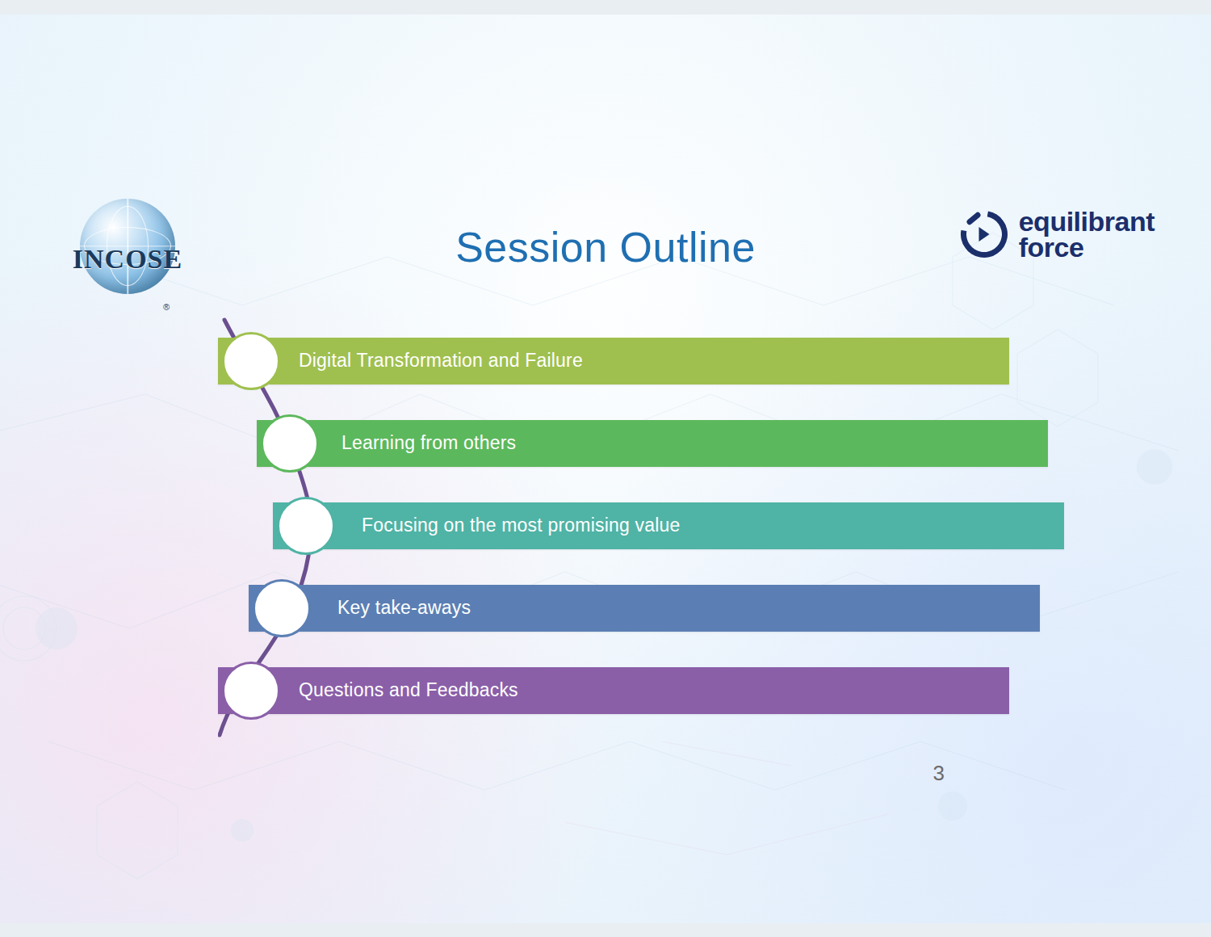INCOSE
®
equilibrant force
Session Outline
Digital Transformation and Failure
Learning from others
Focusing on the most promising value
Key take-aways
Questions and Feedbacks
3